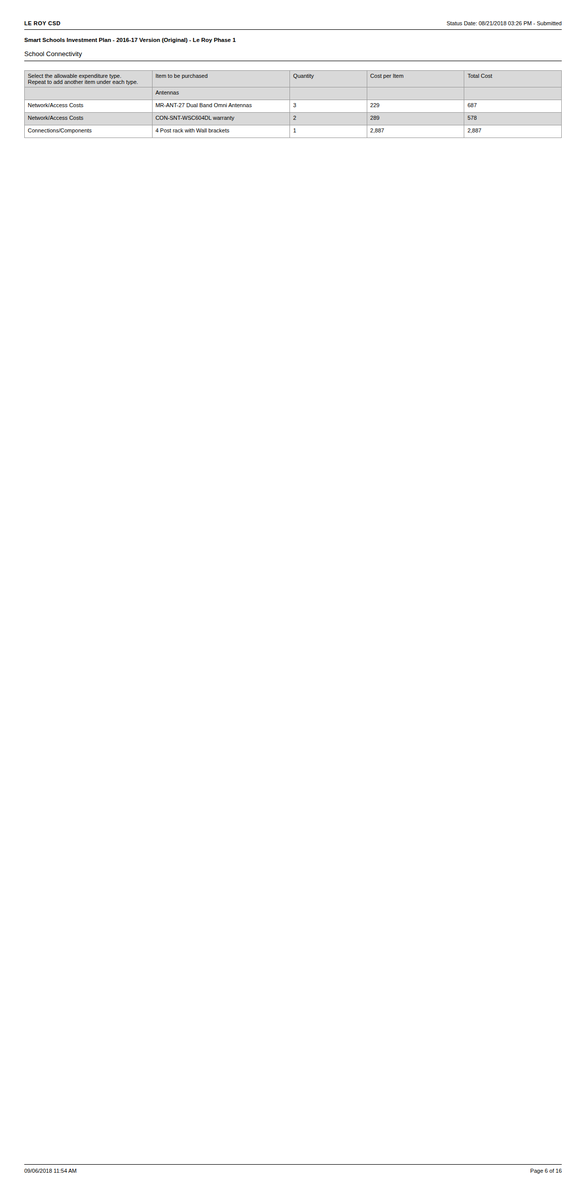LE ROY CSD
Status Date: 08/21/2018 03:26 PM - Submitted
Smart Schools Investment Plan - 2016-17 Version (Original) - Le Roy Phase 1
School Connectivity
| Select the allowable expenditure type. Repeat to add another item under each type. | Item to be purchased | Quantity | Cost per Item | Total Cost |
| --- | --- | --- | --- | --- |
| | Antennas | | | |
| Network/Access Costs | MR-ANT-27 Dual Band Omni Antennas | 3 | 229 | 687 |
| Network/Access Costs | CON-SNT-WSC604DL warranty | 2 | 289 | 578 |
| Connections/Components | 4 Post rack with Wall brackets | 1 | 2,887 | 2,887 |
09/06/2018 11:54 AM
Page 6 of 16